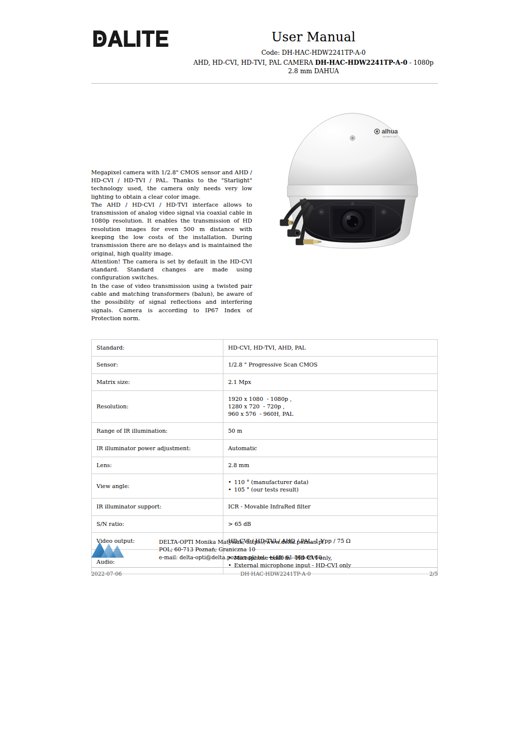User Manual
Code: DH-HAC-HDW2241TP-A-0
AHD, HD-CVI, HD-TVI, PAL CAMERA DH-HAC-HDW2241TP-A-0 - 1080p 2.8 mm DAHUA
Megapixel camera with 1/2.8" CMOS sensor and AHD / HD-CVI / HD-TVI / PAL. Thanks to the "Starlight" technology used, the camera only needs very low lighting to obtain a clear color image.
The AHD / HD-CVI / HD-TVI interface allows to transmission of analog video signal via coaxial cable in 1080p resolution. It enables the transmission of HD resolution images for even 500 m distance with keeping the low costs of the installation. During transmission there are no delays and is maintained the original, high quality image.
Attention! The camera is set by default in the HD-CVI standard. Standard changes are made using configuration switches.
In the case of video transmission using a twisted pair cable and matching transformers (balun), be aware of the possibility of signal reflections and interfering signals. Camera is according to IP67 Index of Protection norm.
alhua TECHNOLOGY
| Standard: | HD-CVI, HD-TVI, AHD, PAL |
| Sensor: | 1/2.8 " Progressive Scan CMOS |
| Matrix size: | 2.1 Mpx |
| Resolution: | 1920 x 1080 - 1080p , 1280 x 720 - 720p , 960 x 576 - 960H, PAL |
| Range of IR illumination: | 50 m |
| IR illuminator power adjustment: | Automatic |
| Lens: | 2.8 mm |
| View angle: | 110 ° (manufacturer data) 105 ° (our tests result) |
| IR illuminator support: | ICR - Movable InfraRed filter |
| S/N ratio: | > 65 dB |
| Video output: | HD-CVI / HD-TVI / AHD / PAL, 1 Vpp / 75 Ω |
| Audio: | Microphone built-in - HD-CVI only, External microphone input - HD-CVI only |
DELTA-OPTI Monika Matysiak; https://www.delta.poznan.pl
POL; 60-713 Poznań; Graniczna 10
e-mail: delta-opti@delta.poznan.pl; tel: +(48) 61 864 69 60
2022-07-06
DH-HAC-HDW2241TP-A-0
2/5